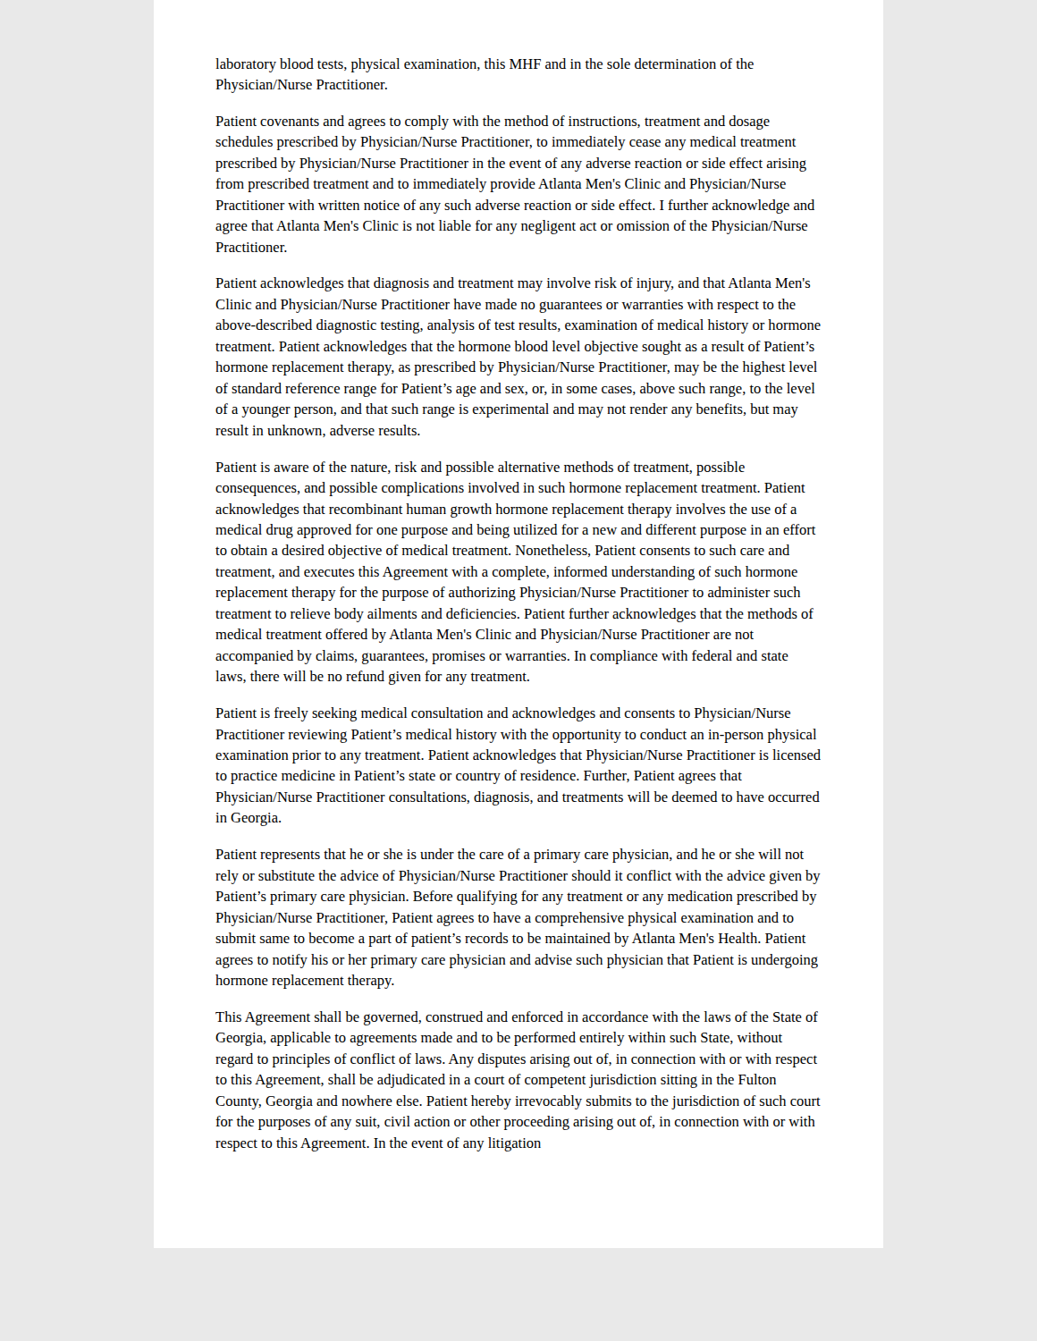laboratory blood tests, physical examination, this MHF and in the sole determination of the Physician/Nurse Practitioner.
Patient covenants and agrees to comply with the method of instructions, treatment and dosage schedules prescribed by Physician/Nurse Practitioner, to immediately cease any medical treatment prescribed by Physician/Nurse Practitioner in the event of any adverse reaction or side effect arising from prescribed treatment and to immediately provide Atlanta Men's Clinic and Physician/Nurse Practitioner with written notice of any such adverse reaction or side effect. I further acknowledge and agree that Atlanta Men's Clinic is not liable for any negligent act or omission of the Physician/Nurse Practitioner.
Patient acknowledges that diagnosis and treatment may involve risk of injury, and that Atlanta Men's Clinic and Physician/Nurse Practitioner have made no guarantees or warranties with respect to the above-described diagnostic testing, analysis of test results, examination of medical history or hormone treatment. Patient acknowledges that the hormone blood level objective sought as a result of Patient’s hormone replacement therapy, as prescribed by Physician/Nurse Practitioner, may be the highest level of standard reference range for Patient’s age and sex, or, in some cases, above such range, to the level of a younger person, and that such range is experimental and may not render any benefits, but may result in unknown, adverse results.
Patient is aware of the nature, risk and possible alternative methods of treatment, possible consequences, and possible complications involved in such hormone replacement treatment. Patient acknowledges that recombinant human growth hormone replacement therapy involves the use of a medical drug approved for one purpose and being utilized for a new and different purpose in an effort to obtain a desired objective of medical treatment. Nonetheless, Patient consents to such care and treatment, and executes this Agreement with a complete, informed understanding of such hormone replacement therapy for the purpose of authorizing Physician/Nurse Practitioner to administer such treatment to relieve body ailments and deficiencies. Patient further acknowledges that the methods of medical treatment offered by Atlanta Men's Clinic and Physician/Nurse Practitioner are not accompanied by claims, guarantees, promises or warranties. In compliance with federal and state laws, there will be no refund given for any treatment.
Patient is freely seeking medical consultation and acknowledges and consents to Physician/Nurse Practitioner reviewing Patient’s medical history with the opportunity to conduct an in-person physical examination prior to any treatment. Patient acknowledges that Physician/Nurse Practitioner is licensed to practice medicine in Patient’s state or country of residence. Further, Patient agrees that Physician/Nurse Practitioner consultations, diagnosis, and treatments will be deemed to have occurred in Georgia.
Patient represents that he or she is under the care of a primary care physician, and he or she will not rely or substitute the advice of Physician/Nurse Practitioner should it conflict with the advice given by Patient’s primary care physician. Before qualifying for any treatment or any medication prescribed by Physician/Nurse Practitioner, Patient agrees to have a comprehensive physical examination and to submit same to become a part of patient’s records to be maintained by Atlanta Men's Health. Patient agrees to notify his or her primary care physician and advise such physician that Patient is undergoing hormone replacement therapy.
This Agreement shall be governed, construed and enforced in accordance with the laws of the State of Georgia, applicable to agreements made and to be performed entirely within such State, without regard to principles of conflict of laws. Any disputes arising out of, in connection with or with respect to this Agreement, shall be adjudicated in a court of competent jurisdiction sitting in the Fulton County, Georgia and nowhere else. Patient hereby irrevocably submits to the jurisdiction of such court for the purposes of any suit, civil action or other proceeding arising out of, in connection with or with respect to this Agreement. In the event of any litigation